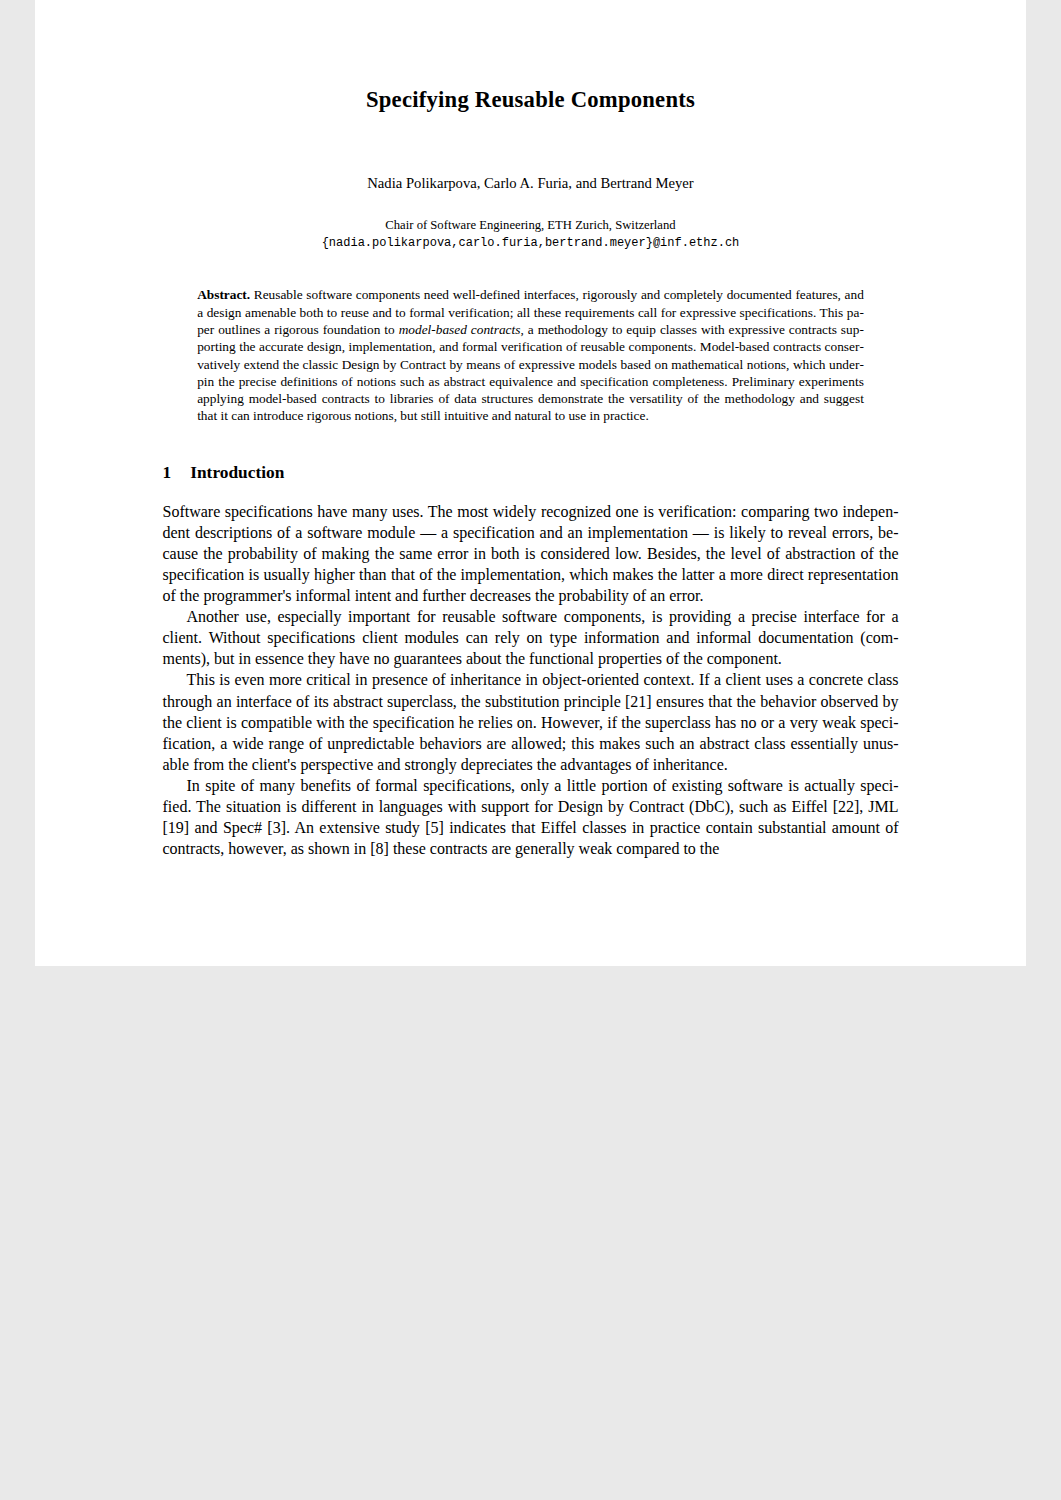Specifying Reusable Components
Nadia Polikarpova, Carlo A. Furia, and Bertrand Meyer
Chair of Software Engineering, ETH Zurich, Switzerland
{nadia.polikarpova,carlo.furia,bertrand.meyer}@inf.ethz.ch
Abstract. Reusable software components need well-defined interfaces, rigorously and completely documented features, and a design amenable both to reuse and to formal verification; all these requirements call for expressive specifications. This paper outlines a rigorous foundation to model-based contracts, a methodology to equip classes with expressive contracts supporting the accurate design, implementation, and formal verification of reusable components. Model-based contracts conservatively extend the classic Design by Contract by means of expressive models based on mathematical notions, which underpin the precise definitions of notions such as abstract equivalence and specification completeness. Preliminary experiments applying model-based contracts to libraries of data structures demonstrate the versatility of the methodology and suggest that it can introduce rigorous notions, but still intuitive and natural to use in practice.
1 Introduction
Software specifications have many uses. The most widely recognized one is verification: comparing two independent descriptions of a software module — a specification and an implementation — is likely to reveal errors, because the probability of making the same error in both is considered low. Besides, the level of abstraction of the specification is usually higher than that of the implementation, which makes the latter a more direct representation of the programmer's informal intent and further decreases the probability of an error.
Another use, especially important for reusable software components, is providing a precise interface for a client. Without specifications client modules can rely on type information and informal documentation (comments), but in essence they have no guarantees about the functional properties of the component.
This is even more critical in presence of inheritance in object-oriented context. If a client uses a concrete class through an interface of its abstract superclass, the substitution principle [21] ensures that the behavior observed by the client is compatible with the specification he relies on. However, if the superclass has no or a very weak specification, a wide range of unpredictable behaviors are allowed; this makes such an abstract class essentially unusable from the client's perspective and strongly depreciates the advantages of inheritance.
In spite of many benefits of formal specifications, only a little portion of existing software is actually specified. The situation is different in languages with support for Design by Contract (DbC), such as Eiffel [22], JML [19] and Spec# [3]. An extensive study [5] indicates that Eiffel classes in practice contain substantial amount of contracts, however, as shown in [8] these contracts are generally weak compared to the